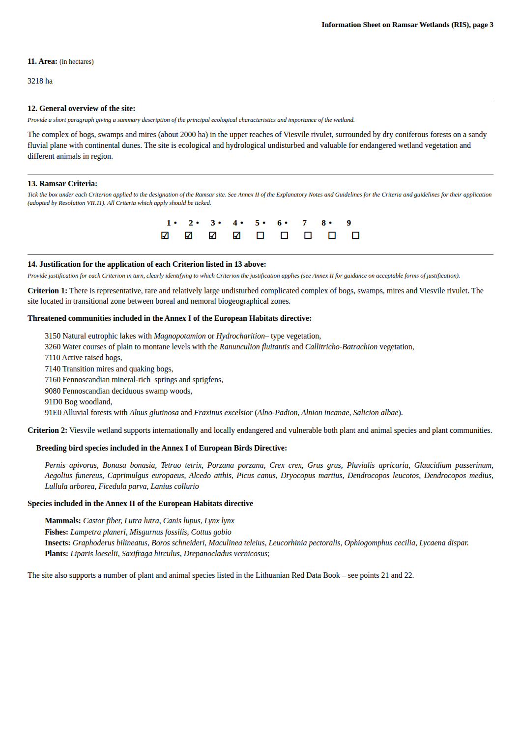Information Sheet on Ramsar Wetlands (RIS), page 3
11. Area: (in hectares)
3218 ha
12. General overview of the site:
Provide a short paragraph giving a summary description of the principal ecological characteristics and importance of the wetland.
The complex of bogs, swamps and mires (about 2000 ha) in the upper reaches of Viesvile rivulet, surrounded by dry coniferous forests on a sandy fluvial plane with continental dunes. The site is ecological and hydrological undisturbed and valuable for endangered wetland vegetation and different animals in region.
13. Ramsar Criteria:
Tick the box under each Criterion applied to the designation of the Ramsar site. See Annex II of the Explanatory Notes and Guidelines for the Criteria and guidelines for their application (adopted by Resolution VII.11). All Criteria which apply should be ticked.
1 •2 •3 •4 •5 •6 •78 •9
☑☑☑☑☐☐☐☐☐
14. Justification for the application of each Criterion listed in 13 above:
Provide justification for each Criterion in turn, clearly identifying to which Criterion the justification applies (see Annex II for guidance on acceptable forms of justification).
Criterion 1: There is representative, rare and relatively large undisturbed complicated complex of bogs, swamps, mires and Viesvile rivulet. The site located in transitional zone between boreal and nemoral biogeographical zones.
Threatened communities included in the Annex I of the European Habitats directive:
3150 Natural eutrophic lakes with Magnopotamion or Hydrocharition– type vegetation,
3260 Water courses of plain to montane levels with the Ranunculion fluitantis and Callitricho-Batrachion vegetation,
7110 Active raised bogs,
7140 Transition mires and quaking bogs,
7160 Fennoscandian mineral-rich springs and sprigfens,
9080 Fennoscandian deciduous swamp woods,
91D0 Bog woodland,
91E0 Alluvial forests with Alnus glutinosa and Fraxinus excelsior (Alno-Padion, Alnion incanae, Salicion albae).
Criterion 2: Viesvile wetland supports internationally and locally endangered and vulnerable both plant and animal species and plant communities.
Breeding bird species included in the Annex I of European Birds Directive:
Pernis apivorus, Bonasa bonasia, Tetrao tetrix, Porzana porzana, Crex crex, Grus grus, Pluvialis apricaria, Glaucidium passerinum, Aegolius funereus, Caprimulgus europaeus, Alcedo atthis, Picus canus, Dryocopus martius, Dendrocopos leucotos, Dendrocopos medius, Lullula arborea, Ficedula parva, Lanius collurio
Species included in the Annex II of the European Habitats directive
Mammals: Castor fiber, Lutra lutra, Canis lupus, Lynx lynx
Fishes: Lampetra planeri, Misgurnus fossilis, Cottus gobio
Insects: Graphoderus bilineatus, Boros schneideri, Maculinea teleius, Leucorhinia pectoralis, Ophiogomphus cecilia, Lycaena dispar.
Plants: Liparis loeselii, Saxifraga hirculus, Drepanocladus vernicosus;
The site also supports a number of plant and animal species listed in the Lithuanian Red Data Book – see points 21 and 22.